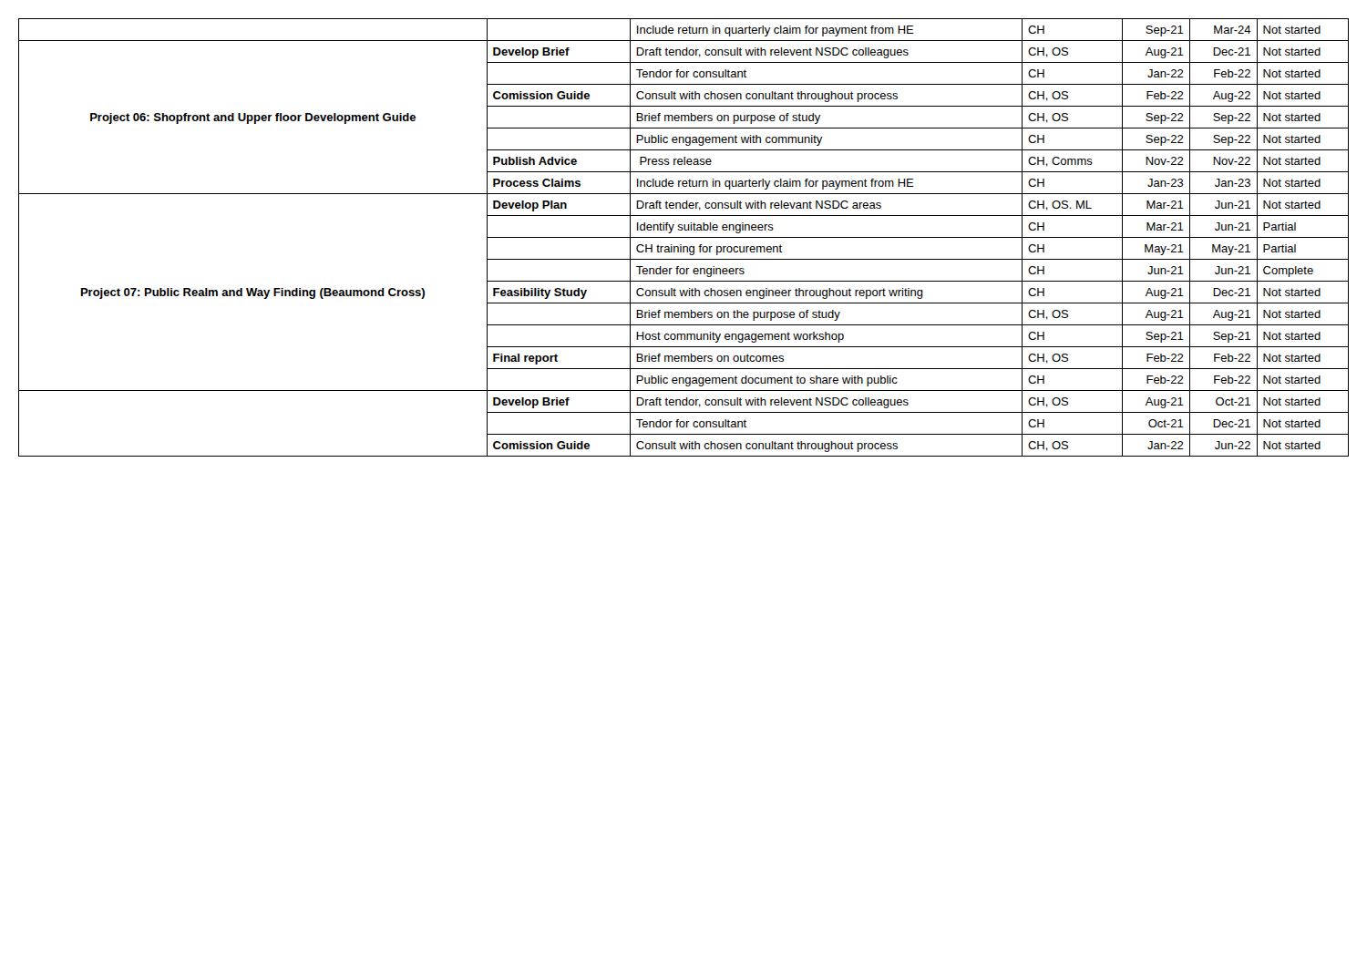| | | Include return in quarterly claim for payment from HE | CH | Sep-21 | Mar-24 | Not started |
| Project 06: Shopfront and Upper floor Development Guide | Develop Brief | Draft tendor, consult with relevent NSDC colleagues | CH, OS | Aug-21 | Dec-21 | Not started |
| | Tendor for consultant | CH | Jan-22 | Feb-22 | Not started |
| Comission Guide | Consult with chosen conultant throughout process | CH, OS | Feb-22 | Aug-22 | Not started |
| | Brief members on purpose of study | CH, OS | Sep-22 | Sep-22 | Not started |
| | Public engagement with community | CH | Sep-22 | Sep-22 | Not started |
| Publish Advice | Press release | CH, Comms | Nov-22 | Nov-22 | Not started |
| Process Claims | Include return in quarterly claim for payment from HE | CH | Jan-23 | Jan-23 | Not started |
| Project 07: Public Realm and Way Finding (Beaumond Cross) | Develop Plan | Draft tender, consult with relevant NSDC areas | CH, OS. ML | Mar-21 | Jun-21 | Not started |
| | Identify suitable engineers | CH | Mar-21 | Jun-21 | Partial |
| | CH training for procurement | CH | May-21 | May-21 | Partial |
| | Tender for engineers | CH | Jun-21 | Jun-21 | Complete |
| Feasibility Study | Consult with chosen engineer throughout report writing | CH | Aug-21 | Dec-21 | Not started |
| | Brief members on the purpose of study | CH, OS | Aug-21 | Aug-21 | Not started |
| | Host community engagement workshop | CH | Sep-21 | Sep-21 | Not started |
| Final report | Brief members on outcomes | CH, OS | Feb-22 | Feb-22 | Not started |
| | Public engagement document to share with public | CH | Feb-22 | Feb-22 | Not started |
| | Develop Brief | Draft tendor, consult with relevent NSDC colleagues | CH, OS | Aug-21 | Oct-21 | Not started |
| | Tendor for consultant | CH | Oct-21 | Dec-21 | Not started |
| Comission Guide | Consult with chosen conultant throughout process | CH, OS | Jan-22 | Jun-22 | Not started |